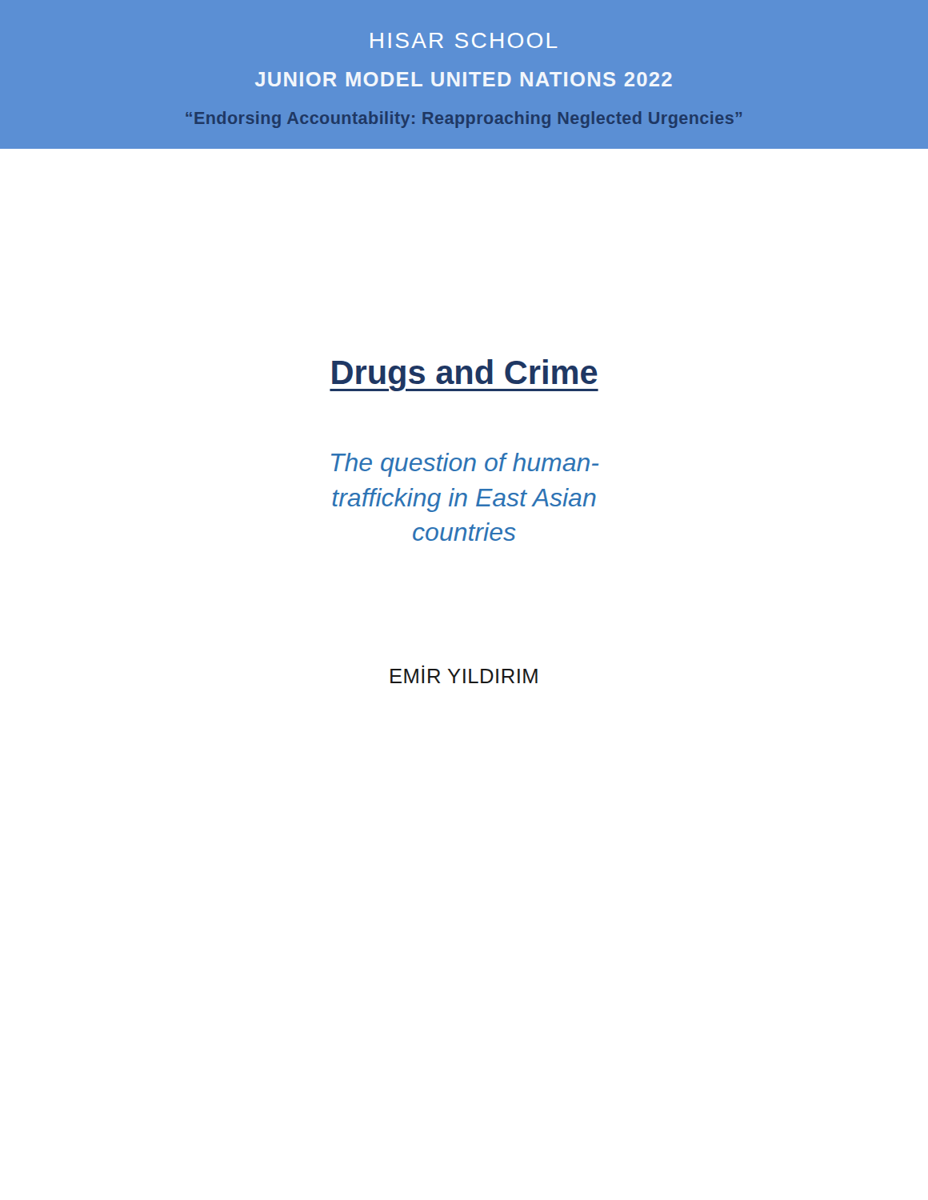HISAR SCHOOL
JUNIOR MODEL UNITED NATIONS 2022
“Endorsing Accountability: Reapproaching Neglected Urgencies”
Drugs and Crime
The question of human-trafficking in East Asian countries
EMİR YILDIRIM